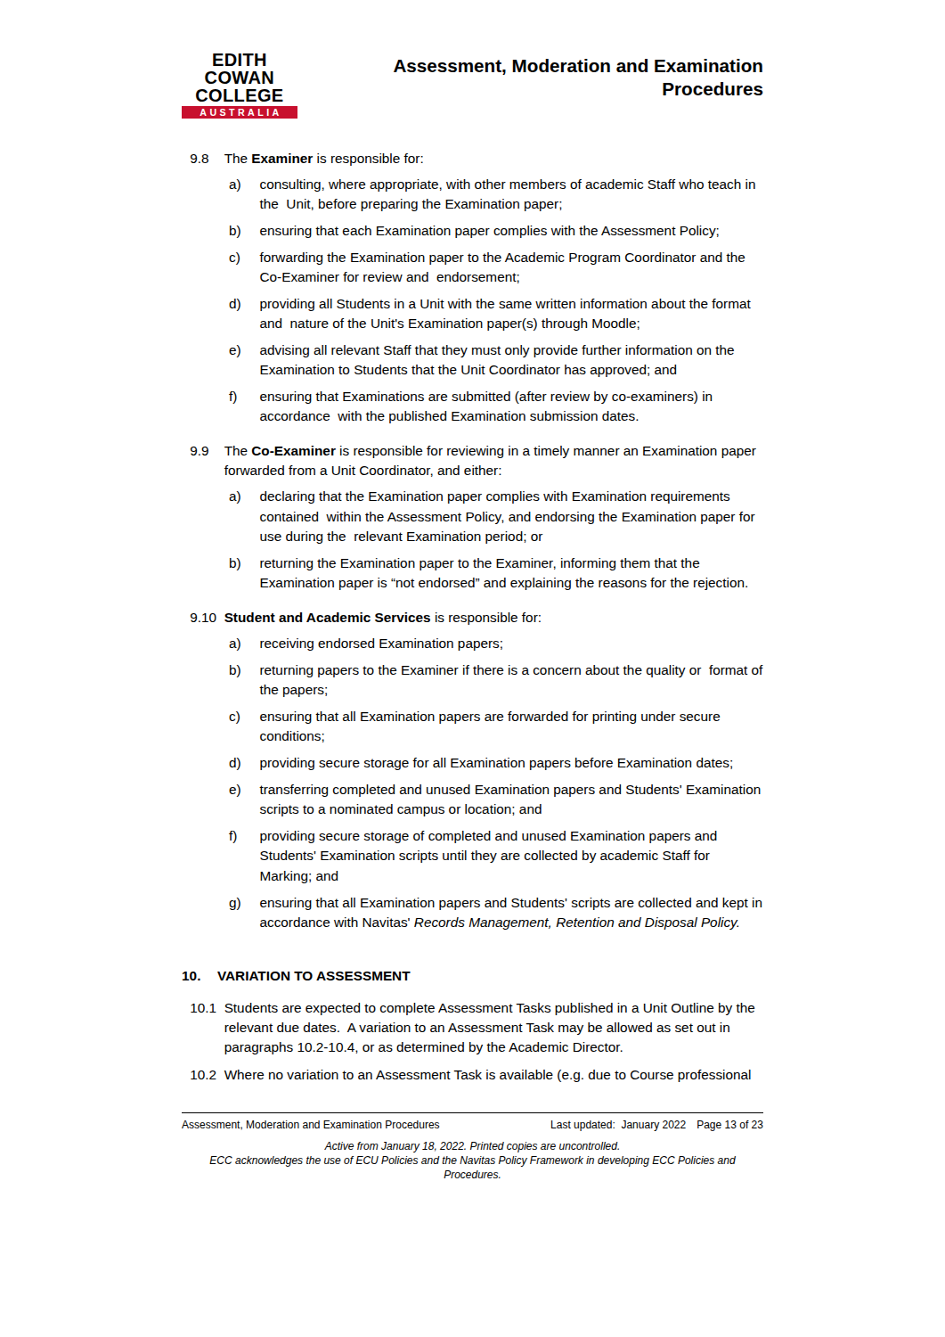EDITH
COWAN
COLLEGE
AUSTRALIA
Assessment, Moderation and Examination Procedures
9.8
The Examiner is responsible for:
consulting, where appropriate, with other members of academic Staff who teach in the Unit, before preparing the Examination paper;
ensuring that each Examination paper complies with the Assessment Policy;
forwarding the Examination paper to the Academic Program Coordinator and the Co-Examiner for review and endorsement;
providing all Students in a Unit with the same written information about the format and nature of the Unit's Examination paper(s) through Moodle;
advising all relevant Staff that they must only provide further information on the Examination to Students that the Unit Coordinator has approved; and
ensuring that Examinations are submitted (after review by co-examiners) in accordance with the published Examination submission dates.
9.9
The Co-Examiner is responsible for reviewing in a timely manner an Examination paper forwarded from a Unit Coordinator, and either:
declaring that the Examination paper complies with Examination requirements contained within the Assessment Policy, and endorsing the Examination paper for use during the relevant Examination period; or
returning the Examination paper to the Examiner, informing them that the Examination paper is “not endorsed” and explaining the reasons for the rejection.
9.10
Student and Academic Services is responsible for:
receiving endorsed Examination papers;
returning papers to the Examiner if there is a concern about the quality or format of the papers;
ensuring that all Examination papers are forwarded for printing under secure conditions;
providing secure storage for all Examination papers before Examination dates;
transferring completed and unused Examination papers and Students' Examination scripts to a nominated campus or location; and
providing secure storage of completed and unused Examination papers and Students' Examination scripts until they are collected by academic Staff for Marking; and
ensuring that all Examination papers and Students' scripts are collected and kept in accordance with Navitas' Records Management, Retention and Disposal Policy.
10. Variation to Assessment
10.1
Students are expected to complete Assessment Tasks published in a Unit Outline by the relevant due dates. A variation to an Assessment Task may be allowed as set out in paragraphs 10.2-10.4, or as determined by the Academic Director.
10.2
Where no variation to an Assessment Task is available (e.g. due to Course professional
Assessment, Moderation and Examination Procedures
Last updated: January 2022
Page 13 of 23
Active from January 18, 2022. Printed copies are uncontrolled.
ECC acknowledges the use of ECU Policies and the Navitas Policy Framework in developing ECC Policies and Procedures.